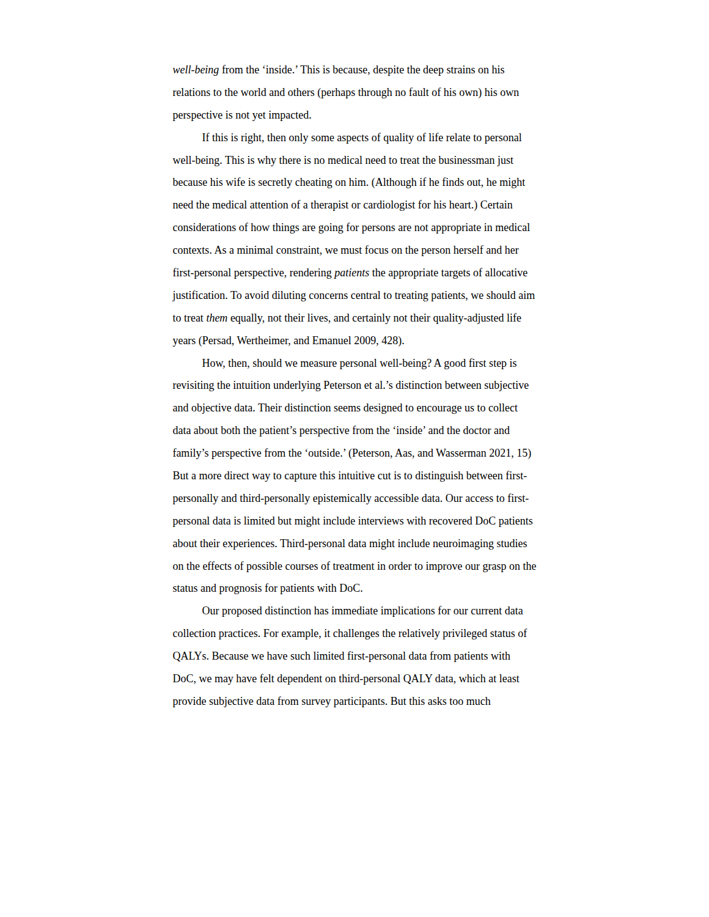well-being from the ‘inside.’ This is because, despite the deep strains on his relations to the world and others (perhaps through no fault of his own) his own perspective is not yet impacted.
If this is right, then only some aspects of quality of life relate to personal well-being. This is why there is no medical need to treat the businessman just because his wife is secretly cheating on him. (Although if he finds out, he might need the medical attention of a therapist or cardiologist for his heart.) Certain considerations of how things are going for persons are not appropriate in medical contexts. As a minimal constraint, we must focus on the person herself and her first-personal perspective, rendering patients the appropriate targets of allocative justification. To avoid diluting concerns central to treating patients, we should aim to treat them equally, not their lives, and certainly not their quality-adjusted life years (Persad, Wertheimer, and Emanuel 2009, 428).
How, then, should we measure personal well-being? A good first step is revisiting the intuition underlying Peterson et al.’s distinction between subjective and objective data. Their distinction seems designed to encourage us to collect data about both the patient’s perspective from the ‘inside’ and the doctor and family’s perspective from the ‘outside.’ (Peterson, Aas, and Wasserman 2021, 15) But a more direct way to capture this intuitive cut is to distinguish between first-personally and third-personally epistemically accessible data. Our access to first-personal data is limited but might include interviews with recovered DoC patients about their experiences. Third-personal data might include neuroimaging studies on the effects of possible courses of treatment in order to improve our grasp on the status and prognosis for patients with DoC.
Our proposed distinction has immediate implications for our current data collection practices. For example, it challenges the relatively privileged status of QALYs. Because we have such limited first-personal data from patients with DoC, we may have felt dependent on third-personal QALY data, which at least provide subjective data from survey participants. But this asks too much